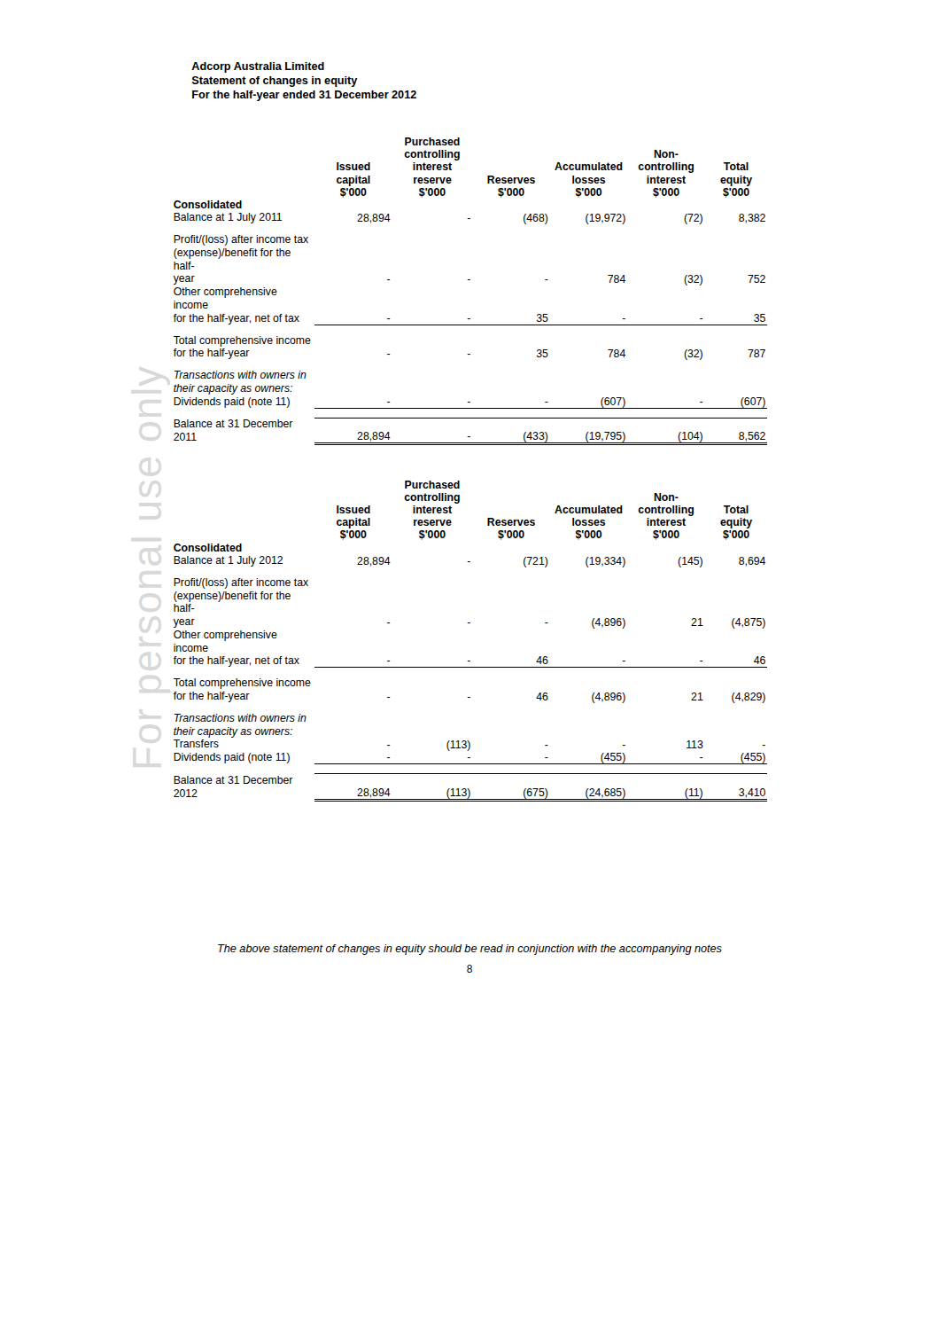For personal use only
Adcorp Australia Limited
Statement of changes in equity
For the half-year ended 31 December 2012
| | | Purchased controlling | | | Non- | |
| --- | --- | --- | --- | --- | --- | --- |
| | Issued capital $'000 | interest reserve $'000 | Reserves $'000 | Accumulated losses $'000 | controlling interest $'000 | Total equity $'000 |
| Consolidated | |
| Balance at 1 July 2011 | 28,894 | - | (468) | (19,972) | (72) | 8,382 |
| Profit/(loss) after income tax (expense)/benefit for the half- year | - | - | - | 784 | (32) | 752 |
| Other comprehensive income for the half-year, net of tax | - | - | 35 | - | - | 35 |
| Total comprehensive income for the half-year | - | - | 35 | 784 | (32) | 787 |
| Transactions with owners in their capacity as owners: | |
| Dividends paid (note 11) | - | - | - | (607) | - | (607) |
| Balance at 31 December 2011 | 28,894 | - | (433) | (19,795) | (104) | 8,562 |
| | | Purchased controlling | | | Non- | |
| --- | --- | --- | --- | --- | --- | --- |
| | Issued capital $'000 | interest reserve $'000 | Reserves $'000 | Accumulated losses $'000 | controlling interest $'000 | Total equity $'000 |
| Consolidated | |
| Balance at 1 July 2012 | 28,894 | - | (721) | (19,334) | (145) | 8,694 |
| Profit/(loss) after income tax (expense)/benefit for the half- year | - | - | - | (4,896) | 21 | (4,875) |
| Other comprehensive income for the half-year, net of tax | - | - | 46 | - | - | 46 |
| Total comprehensive income for the half-year | - | - | 46 | (4,896) | 21 | (4,829) |
| Transactions with owners in their capacity as owners: | |
| Transfers | - | (113) | - | - | 113 | - |
| Dividends paid (note 11) | - | - | - | (455) | - | (455) |
| Balance at 31 December 2012 | 28,894 | (113) | (675) | (24,685) | (11) | 3,410 |
The above statement of changes in equity should be read in conjunction with the accompanying notes
8